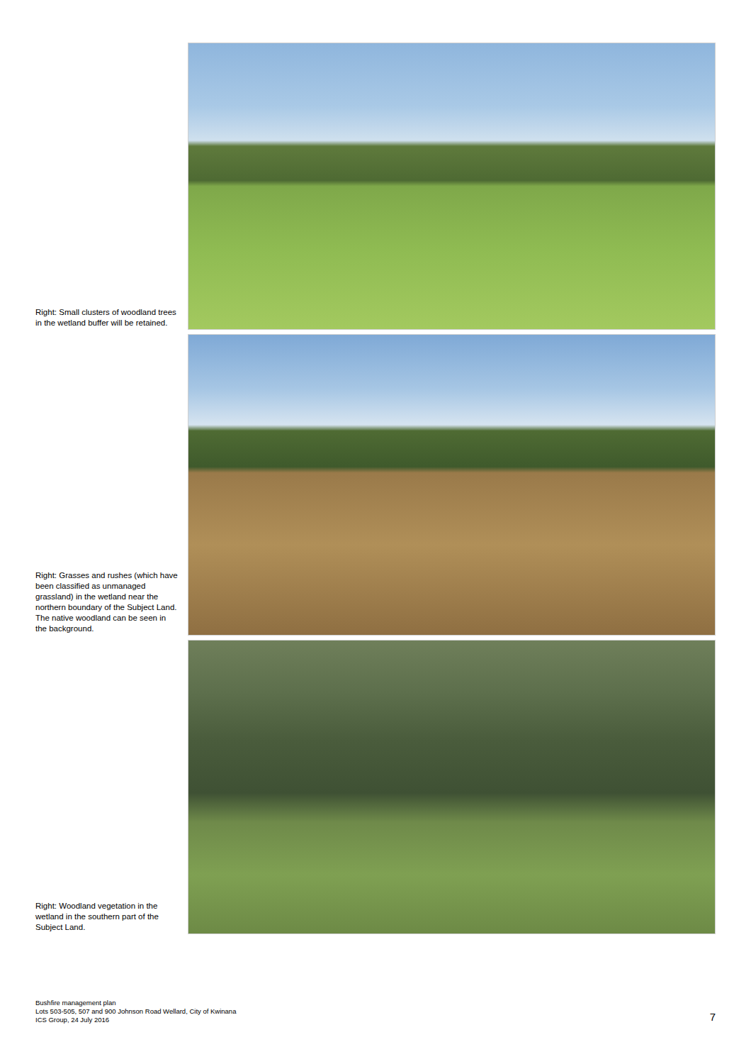Right: Small clusters of woodland trees in the wetland buffer will be retained.
Right: Grasses and rushes (which have been classified as unmanaged grassland) in the wetland near the northern boundary of the Subject Land. The native woodland can be seen in the background.
Right: Woodland vegetation in the wetland in the southern part of the Subject Land.
Bushfire management plan
Lots 503-505, 507 and 900 Johnson Road Wellard, City of Kwinana
ICS Group, 24 July 2016
7